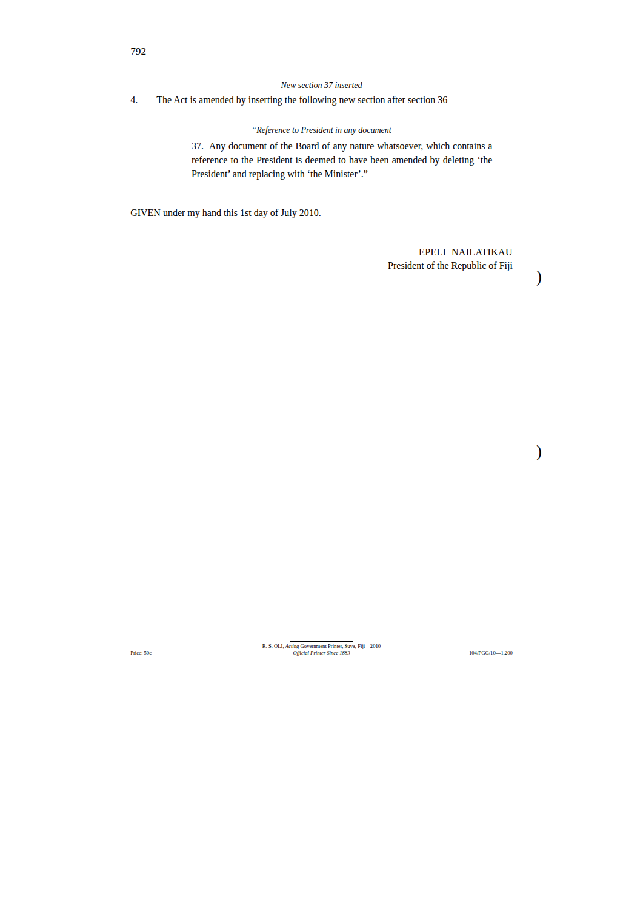792
New section 37 inserted
4. The Act is amended by inserting the following new section after section 36—
“Reference to President in any document
37. Any document of the Board of any nature whatsoever, which contains a reference to the President is deemed to have been amended by deleting ‘the President’ and replacing with ‘the Minister’.”
GIVEN under my hand this 1st day of July 2010.
EPELI NAILATIKAU
President of the Republic of Fiji
)
)
Price: 50c
R. S. OLI, Acting Government Printer, Suva, Fiji—2010
Official Printer Since 1883
104/FGG/10—1,200